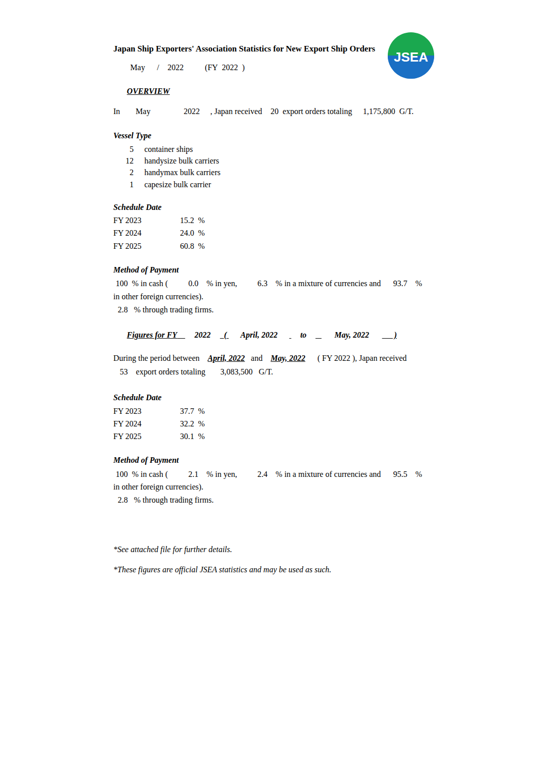JSEA
Japan Ship Exporters' Association Statistics for New Export Ship Orders
May/2022 (FY 2022 )
OVERVIEW
In May 2022, Japan received 20 export orders totaling 1,175,800 G/T.
Vessel Type
5container ships
12handysize bulk carriers
2handymax bulk carriers
1capesize bulk carrier
Schedule Date
| FY 2023 | 15.2 | % |
| FY 2024 | 24.0 | % |
| FY 2025 | 60.8 | % |
Method of Payment
100 % in cash ( 0.0 % in yen, 6.3 % in a mixture of currencies and 93.7 % in other foreign currencies).
2.8 % through trading firms.
Figures for FY 2022 ( April, 2022 to May, 2022 )
During the period between April, 2022 and May, 2022 ( FY 2022 ), Japan received 53 export orders totaling 3,083,500 G/T.
Schedule Date
| FY 2023 | 37.7 | % |
| FY 2024 | 32.2 | % |
| FY 2025 | 30.1 | % |
Method of Payment
100 % in cash ( 2.1 % in yen, 2.4 % in a mixture of currencies and 95.5 % in other foreign currencies).
2.8 % through trading firms.
*See attached file for further details.
*These figures are official JSEA statistics and may be used as such.